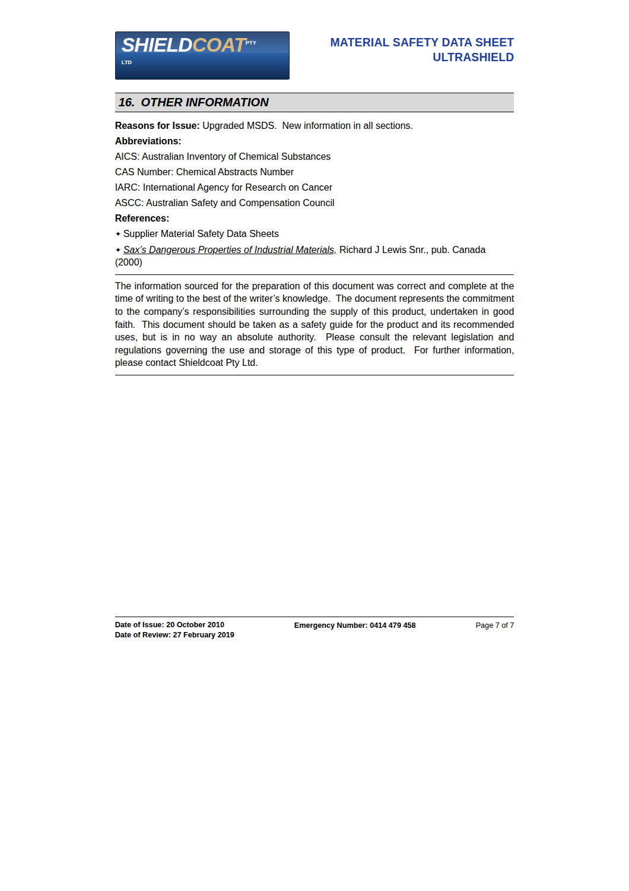SHIELD COAT PTY
LTD
MATERIAL SAFETY DATA SHEET
ULTRASHIELD
16. OTHER INFORMATION
Reasons for Issue: Upgraded MSDS. New information in all sections.
Abbreviations:
AICS: Australian Inventory of Chemical Substances
CAS Number: Chemical Abstracts Number
IARC: International Agency for Research on Cancer
ASCC: Australian Safety and Compensation Council
References:
✦Supplier Material Safety Data Sheets
✦Sax’s Dangerous Properties of Industrial Materials, Richard J Lewis Snr., pub. Canada (2000)
The information sourced for the preparation of this document was correct and complete at the time of writing to the best of the writer’s knowledge. The document represents the commitment to the company’s responsibilities surrounding the supply of this product, undertaken in good faith. This document should be taken as a safety guide for the product and its recommended uses, but is in no way an absolute authority. Please consult the relevant legislation and regulations governing the use and storage of this type of product. For further information, please contact Shieldcoat Pty Ltd.
Date of Issue: 20 October 2010
Date of Review: 27 February 2019
Emergency Number: 0414 479 458
Page 7 of 7